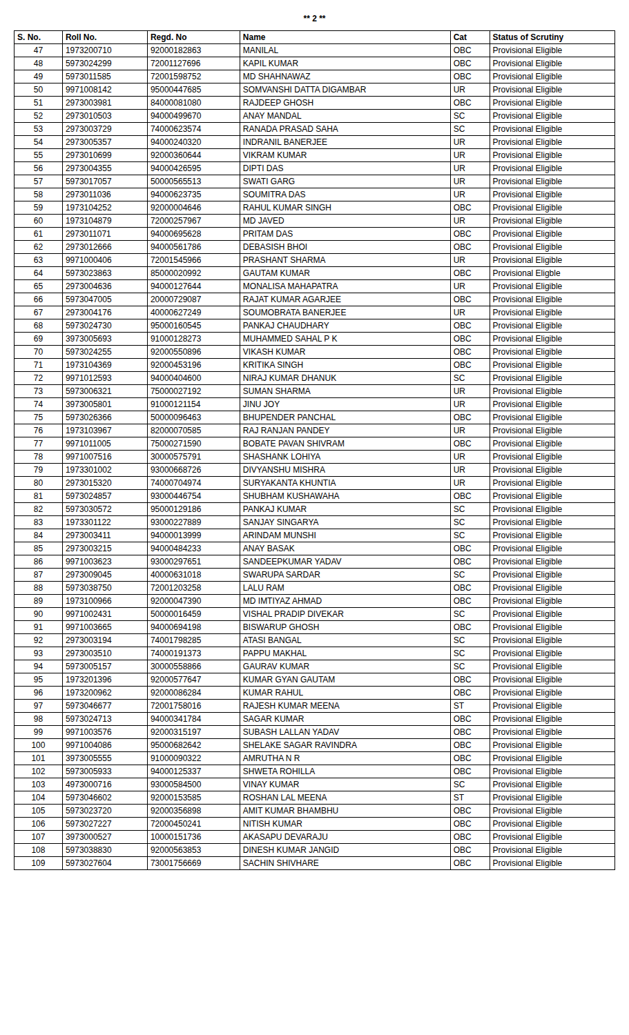** 2 **
| S. No. | Roll No. | Regd. No | Name | Cat | Status of Scrutiny |
| --- | --- | --- | --- | --- | --- |
| 47 | 1973200710 | 92000182863 | MANILAL | OBC | Provisional Eligible |
| 48 | 5973024299 | 72001127696 | KAPIL KUMAR | OBC | Provisional Eligible |
| 49 | 5973011585 | 72001598752 | MD SHAHNAWAZ | OBC | Provisional Eligible |
| 50 | 9971008142 | 95000447685 | SOMVANSHI DATTA DIGAMBAR | UR | Provisional Eligible |
| 51 | 2973003981 | 84000081080 | RAJDEEP GHOSH | OBC | Provisional Eligible |
| 52 | 2973010503 | 94000499670 | ANAY MANDAL | SC | Provisional Eligible |
| 53 | 2973003729 | 74000623574 | RANADA PRASAD SAHA | SC | Provisional Eligible |
| 54 | 2973005357 | 94000240320 | INDRANIL BANERJEE | UR | Provisional Eligible |
| 55 | 2973010699 | 92000360644 | VIKRAM KUMAR | UR | Provisional Eligible |
| 56 | 2973004355 | 94000426595 | DIPTI DAS | UR | Provisional Eligible |
| 57 | 5973017057 | 50000565513 | SWATI GARG | UR | Provisional Eligible |
| 58 | 2973011036 | 94000623735 | SOUMITRA DAS | UR | Provisional Eligible |
| 59 | 1973104252 | 92000004646 | RAHUL KUMAR SINGH | OBC | Provisional Eligible |
| 60 | 1973104879 | 72000257967 | MD JAVED | UR | Provisional Eligible |
| 61 | 2973011071 | 94000695628 | PRITAM DAS | OBC | Provisional Eligible |
| 62 | 2973012666 | 94000561786 | DEBASISH BHOI | OBC | Provisional Eligible |
| 63 | 9971000406 | 72001545966 | PRASHANT SHARMA | UR | Provisional Eligible |
| 64 | 5973023863 | 85000020992 | GAUTAM KUMAR | OBC | Provisional Eligble |
| 65 | 2973004636 | 94000127644 | MONALISA MAHAPATRA | UR | Provisional Eligible |
| 66 | 5973047005 | 20000729087 | RAJAT KUMAR AGARJEE | OBC | Provisional Eligible |
| 67 | 2973004176 | 40000627249 | SOUMOBRATA BANERJEE | UR | Provisional Eligible |
| 68 | 5973024730 | 95000160545 | PANKAJ CHAUDHARY | OBC | Provisional Eligible |
| 69 | 3973005693 | 91000128273 | MUHAMMED SAHAL P K | OBC | Provisional Eligible |
| 70 | 5973024255 | 92000550896 | VIKASH KUMAR | OBC | Provisional Eligible |
| 71 | 1973104369 | 92000453196 | KRITIKA SINGH | OBC | Provisional Eligible |
| 72 | 9971012593 | 94000404600 | NIRAJ KUMAR DHANUK | SC | Provisional Eligible |
| 73 | 5973006321 | 75000027192 | SUMAN SHARMA | UR | Provisional Eligible |
| 74 | 3973005801 | 91000121154 | JINU JOY | UR | Provisional Eligible |
| 75 | 5973026366 | 50000096463 | BHUPENDER PANCHAL | OBC | Provisional Eligible |
| 76 | 1973103967 | 82000070585 | RAJ RANJAN PANDEY | UR | Provisional Eligible |
| 77 | 9971011005 | 75000271590 | BOBATE PAVAN SHIVRAM | OBC | Provisional Eligible |
| 78 | 9971007516 | 30000575791 | SHASHANK LOHIYA | UR | Provisional Eligible |
| 79 | 1973301002 | 93000668726 | DIVYANSHU MISHRA | UR | Provisional Eligible |
| 80 | 2973015320 | 74000704974 | SURYAKANTA KHUNTIA | UR | Provisional Eligible |
| 81 | 5973024857 | 93000446754 | SHUBHAM KUSHAWAHA | OBC | Provisional Eligible |
| 82 | 5973030572 | 95000129186 | PANKAJ KUMAR | SC | Provisional Eligible |
| 83 | 1973301122 | 93000227889 | SANJAY SINGARYA | SC | Provisional Eligible |
| 84 | 2973003411 | 94000013999 | ARINDAM MUNSHI | SC | Provisional Eligible |
| 85 | 2973003215 | 94000484233 | ANAY BASAK | OBC | Provisional Eligible |
| 86 | 9971003623 | 93000297651 | SANDEEPKUMAR YADAV | OBC | Provisional Eligible |
| 87 | 2973009045 | 40000631018 | SWARUPA SARDAR | SC | Provisional Eligible |
| 88 | 5973038750 | 72001203258 | LALU RAM | OBC | Provisional Eligible |
| 89 | 1973100966 | 92000047390 | MD IMTIYAZ AHMAD | OBC | Provisional Eligible |
| 90 | 9971002431 | 50000016459 | VISHAL PRADIP DIVEKAR | SC | Provisional Eligible |
| 91 | 9971003665 | 94000694198 | BISWARUP GHOSH | OBC | Provisional Eligible |
| 92 | 2973003194 | 74001798285 | ATASI BANGAL | SC | Provisional Eligible |
| 93 | 2973003510 | 74000191373 | PAPPU MAKHAL | SC | Provisional Eligible |
| 94 | 5973005157 | 30000558866 | GAURAV KUMAR | SC | Provisional Eligible |
| 95 | 1973201396 | 92000577647 | KUMAR GYAN GAUTAM | OBC | Provisional Eligible |
| 96 | 1973200962 | 92000086284 | KUMAR RAHUL | OBC | Provisional Eligible |
| 97 | 5973046677 | 72001758016 | RAJESH KUMAR MEENA | ST | Provisional Eligible |
| 98 | 5973024713 | 94000341784 | SAGAR KUMAR | OBC | Provisional Eligible |
| 99 | 9971003576 | 92000315197 | SUBASH LALLAN YADAV | OBC | Provisional Eligible |
| 100 | 9971004086 | 95000682642 | SHELAKE SAGAR RAVINDRA | OBC | Provisional Eligible |
| 101 | 3973005555 | 91000090322 | AMRUTHA N R | OBC | Provisional Eligible |
| 102 | 5973005933 | 94000125337 | SHWETA ROHILLA | OBC | Provisional Eligible |
| 103 | 4973000716 | 93000584500 | VINAY KUMAR | SC | Provisional Eligible |
| 104 | 5973046602 | 92000153585 | ROSHAN LAL MEENA | ST | Provisional Eligible |
| 105 | 5973023720 | 92000356898 | AMIT KUMAR BHAMBHU | OBC | Provisional Eligible |
| 106 | 5973027227 | 72000450241 | NITISH KUMAR | OBC | Provisional Eligible |
| 107 | 3973000527 | 10000151736 | AKASAPU DEVARAJU | OBC | Provisional Eligible |
| 108 | 5973038830 | 92000563853 | DINESH KUMAR JANGID | OBC | Provisional Eligible |
| 109 | 5973027604 | 73001756669 | SACHIN SHIVHARE | OBC | Provisional Eligible |